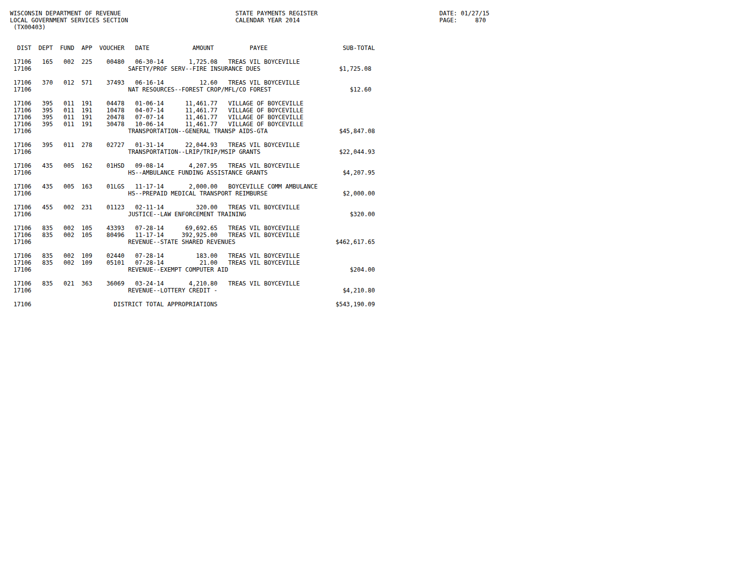WISCONSIN DEPARTMENT OF REVENUE                                STATE PAYMENTS REGISTER                                  DATE: 01/27/15
LOCAL GOVERNMENT SERVICES SECTION                              CALENDAR YEAR 2014                                       PAGE:     870
 (TX00403)


  DIST  DEPT  FUND  APP  VOUCHER   DATE            AMOUNT          PAYEE                     SUB-TOTAL

 17106   165   002  225    00480   06-30-14       1,725.08   TREAS VIL BOYCEVILLE
 17106                           SAFETY/PROF SERV--FIRE INSURANCE DUES                      $1,725.08

 17106   370   012  571    37493   06-16-14          12.60   TREAS VIL BOYCEVILLE
 17106                           NAT RESOURCES--FOREST CROP/MFL/CO FOREST                      $12.60

 17106   395   011  191    04478   01-06-14      11,461.77   VILLAGE OF BOYCEVILLE
 17106   395   011  191    10478   04-07-14      11,461.77   VILLAGE OF BOYCEVILLE
 17106   395   011  191    20478   07-07-14      11,461.77   VILLAGE OF BOYCEVILLE
 17106   395   011  191    30478   10-06-14      11,461.77   VILLAGE OF BOYCEVILLE
 17106                           TRANSPORTATION--GENERAL TRANSP AIDS-GTA                    $45,847.08

 17106   395   011  278    02727   01-31-14      22,044.93   TREAS VIL BOYCEVILLE
 17106                           TRANSPORTATION--LRIP/TRIP/MSIP GRANTS                      $22,044.93

 17106   435   005  162    01HSD   09-08-14       4,207.95   TREAS VIL BOYCEVILLE
 17106                           HS--AMBULANCE FUNDING ASSISTANCE GRANTS                     $4,207.95

 17106   435   005  163    01LGS   11-17-14       2,000.00   BOYCEVILLE COMM AMBULANCE
 17106                           HS--PREPAID MEDICAL TRANSPORT REIMBURSE                     $2,000.00

 17106   455   002  231    01123   02-11-14         320.00   TREAS VIL BOYCEVILLE
 17106                           JUSTICE--LAW ENFORCEMENT TRAINING                             $320.00

 17106   835   002  105    43393   07-28-14      69,692.65   TREAS VIL BOYCEVILLE
 17106   835   002  105    80496   11-17-14     392,925.00   TREAS VIL BOYCEVILLE
 17106                           REVENUE--STATE SHARED REVENUES                            $462,617.65

 17106   835   002  109    02440   07-28-14         183.00   TREAS VIL BOYCEVILLE
 17106   835   002  109    05101   07-28-14          21.00   TREAS VIL BOYCEVILLE
 17106                           REVENUE--EXEMPT COMPUTER AID                                  $204.00

 17106   835   021  363    36069   03-24-14       4,210.80   TREAS VIL BOYCEVILLE
 17106                           REVENUE--LOTTERY CREDIT -                                   $4,210.80

 17106                       DISTRICT TOTAL APPROPRIATIONS                                 $543,190.09